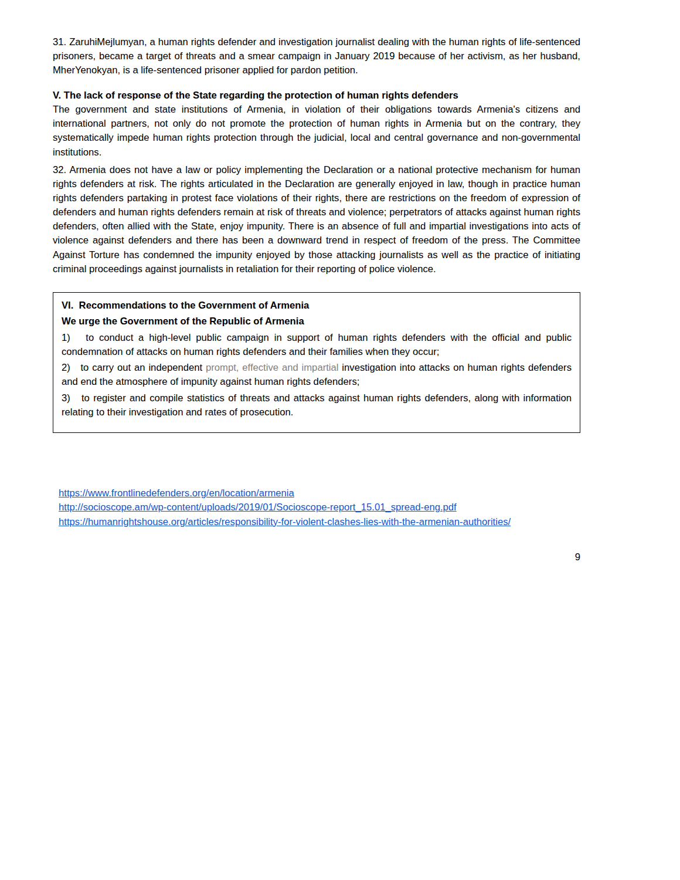31. ZaruhiMejlumyan, a human rights defender and investigation journalist dealing with the human rights of life-sentenced prisoners, became a target of threats and a smear campaign in January 2019 because of her activism, as her husband, MherYenokyan, is a life-sentenced prisoner applied for pardon petition.
V. The lack of response of the State regarding the protection of human rights defenders
The government and state institutions of Armenia, in violation of their obligations towards Armenia's citizens and international partners, not only do not promote the protection of human rights in Armenia but on the contrary, they systematically impede human rights protection through the judicial, local and central governance and non-governmental institutions.
32. Armenia does not have a law or policy implementing the Declaration or a national protective mechanism for human rights defenders at risk. The rights articulated in the Declaration are generally enjoyed in law, though in practice human rights defenders partaking in protest face violations of their rights, there are restrictions on the freedom of expression of defenders and human rights defenders remain at risk of threats and violence; perpetrators of attacks against human rights defenders, often allied with the State, enjoy impunity. There is an absence of full and impartial investigations into acts of violence against defenders and there has been a downward trend in respect of freedom of the press. The Committee Against Torture has condemned the impunity enjoyed by those attacking journalists as well as the practice of initiating criminal proceedings against journalists in retaliation for their reporting of police violence.
VI. Recommendations to the Government of Armenia
We urge the Government of the Republic of Armenia
1) to conduct a high-level public campaign in support of human rights defenders with the official and public condemnation of attacks on human rights defenders and their families when they occur;
2) to carry out an independent prompt, effective and impartial investigation into attacks on human rights defenders and end the atmosphere of impunity against human rights defenders;
3) to register and compile statistics of threats and attacks against human rights defenders, along with information relating to their investigation and rates of prosecution.
https://www.frontlinedefenders.org/en/location/armenia
http://socioscope.am/wp-content/uploads/2019/01/Socioscope-report_15.01_spread-eng.pdf
https://humanrightshouse.org/articles/responsibility-for-violent-clashes-lies-with-the-armenian-authorities/
9